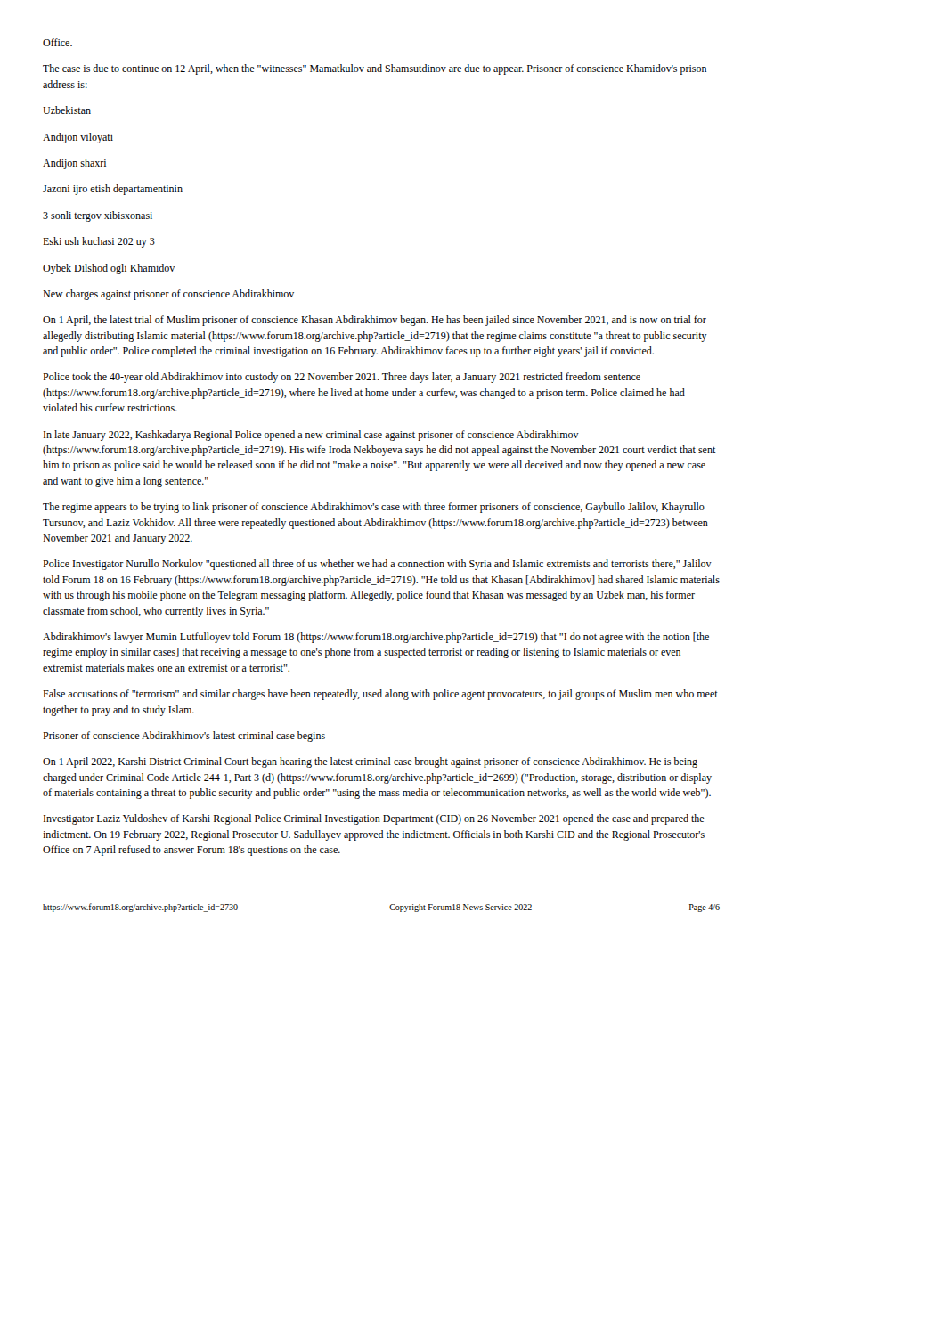Office.
The case is due to continue on 12 April, when the "witnesses" Mamatkulov and Shamsutdinov are due to appear. Prisoner of conscience Khamidov's prison address is:
Uzbekistan
Andijon viloyati
Andijon shaxri
Jazoni ijro etish departamentinin
3 sonli tergov xibisxonasi
Eski ush kuchasi 202 uy 3
Oybek Dilshod ogli Khamidov
New charges against prisoner of conscience Abdirakhimov
On 1 April, the latest trial of Muslim prisoner of conscience Khasan Abdirakhimov began. He has been jailed since November 2021, and is now on trial for allegedly distributing Islamic material (https://www.forum18.org/archive.php?article_id=2719) that the regime claims constitute "a threat to public security and public order". Police completed the criminal investigation on 16 February. Abdirakhimov faces up to a further eight years' jail if convicted.
Police took the 40-year old Abdirakhimov into custody on 22 November 2021. Three days later, a January 2021 restricted freedom sentence (https://www.forum18.org/archive.php?article_id=2719), where he lived at home under a curfew, was changed to a prison term. Police claimed he had violated his curfew restrictions.
In late January 2022, Kashkadarya Regional Police opened a new criminal case against prisoner of conscience Abdirakhimov (https://www.forum18.org/archive.php?article_id=2719). His wife Iroda Nekboyeva says he did not appeal against the November 2021 court verdict that sent him to prison as police said he would be released soon if he did not "make a noise". "But apparently we were all deceived and now they opened a new case and want to give him a long sentence."
The regime appears to be trying to link prisoner of conscience Abdirakhimov's case with three former prisoners of conscience, Gaybullo Jalilov, Khayrullo Tursunov, and Laziz Vokhidov. All three were repeatedly questioned about Abdirakhimov (https://www.forum18.org/archive.php?article_id=2723) between November 2021 and January 2022.
Police Investigator Nurullo Norkulov "questioned all three of us whether we had a connection with Syria and Islamic extremists and terrorists there," Jalilov told Forum 18 on 16 February (https://www.forum18.org/archive.php?article_id=2719). "He told us that Khasan [Abdirakhimov] had shared Islamic materials with us through his mobile phone on the Telegram messaging platform. Allegedly, police found that Khasan was messaged by an Uzbek man, his former classmate from school, who currently lives in Syria."
Abdirakhimov's lawyer Mumin Lutfulloyev told Forum 18 (https://www.forum18.org/archive.php?article_id=2719) that "I do not agree with the notion [the regime employ in similar cases] that receiving a message to one's phone from a suspected terrorist or reading or listening to Islamic materials or even extremist materials makes one an extremist or a terrorist".
False accusations of "terrorism" and similar charges have been repeatedly, used along with police agent provocateurs, to jail groups of Muslim men who meet together to pray and to study Islam.
Prisoner of conscience Abdirakhimov's latest criminal case begins
On 1 April 2022, Karshi District Criminal Court began hearing the latest criminal case brought against prisoner of conscience Abdirakhimov. He is being charged under Criminal Code Article 244-1, Part 3 (d) (https://www.forum18.org/archive.php?article_id=2699) ("Production, storage, distribution or display of materials containing a threat to public security and public order" "using the mass media or telecommunication networks, as well as the world wide web").
Investigator Laziz Yuldoshev of Karshi Regional Police Criminal Investigation Department (CID) on 26 November 2021 opened the case and prepared the indictment. On 19 February 2022, Regional Prosecutor U. Sadullayev approved the indictment. Officials in both Karshi CID and the Regional Prosecutor's Office on 7 April refused to answer Forum 18's questions on the case.
https://www.forum18.org/archive.php?article_id=2730 Copyright Forum18 News Service 2022 - Page 4/6